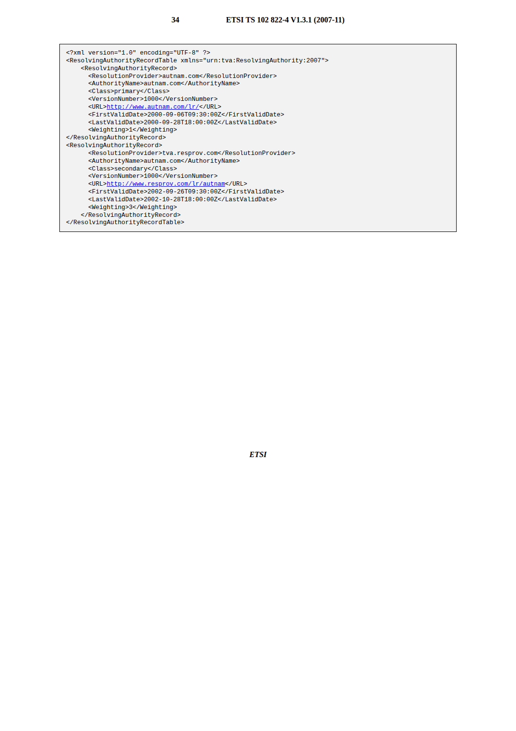34 ETSI TS 102 822-4 V1.3.1 (2007-11)
<?xml version="1.0" encoding="UTF-8" ?>
<ResolvingAuthorityRecordTable xmlns="urn:tva:ResolvingAuthority:2007">
    <ResolvingAuthorityRecord>
      <ResolutionProvider>autnam.com</ResolutionProvider>
      <AuthorityName>autnam.com</AuthorityName>
      <Class>primary</Class>
      <VersionNumber>1000</VersionNumber>
      <URL>http://www.autnam.com/lr/</URL>
      <FirstValidDate>2000-09-06T09:30:00Z</FirstValidDate>
      <LastValidDate>2000-09-28T18:00:00Z</LastValidDate>
      <Weighting>1</Weighting>
</ResolvingAuthorityRecord>
<ResolvingAuthorityRecord>
      <ResolutionProvider>tva.resprov.com</ResolutionProvider>
      <AuthorityName>autnam.com</AuthorityName>
      <Class>secondary</Class>
      <VersionNumber>1000</VersionNumber>
      <URL>http://www.resprov.com/lr/autnam</URL>
      <FirstValidDate>2002-09-26T09:30:00Z</FirstValidDate>
      <LastValidDate>2002-10-28T18:00:00Z</LastValidDate>
      <Weighting>3</Weighting>
    </ResolvingAuthorityRecord>
</ResolvingAuthorityRecordTable>
ETSI